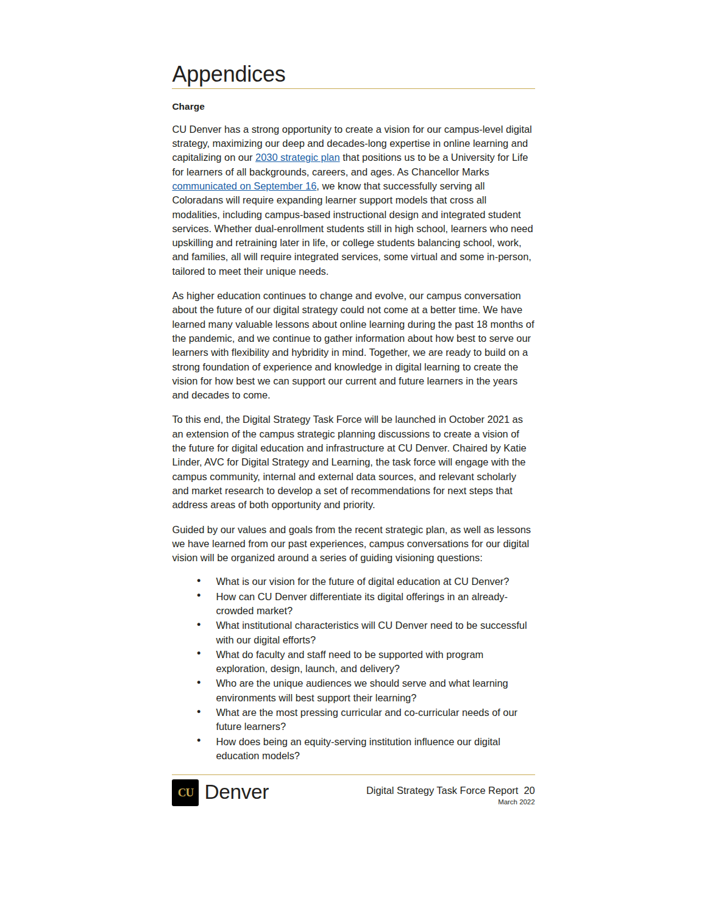Appendices
Charge
CU Denver has a strong opportunity to create a vision for our campus-level digital strategy, maximizing our deep and decades-long expertise in online learning and capitalizing on our 2030 strategic plan that positions us to be a University for Life for learners of all backgrounds, careers, and ages. As Chancellor Marks communicated on September 16, we know that successfully serving all Coloradans will require expanding learner support models that cross all modalities, including campus-based instructional design and integrated student services. Whether dual-enrollment students still in high school, learners who need upskilling and retraining later in life, or college students balancing school, work, and families, all will require integrated services, some virtual and some in-person, tailored to meet their unique needs.
As higher education continues to change and evolve, our campus conversation about the future of our digital strategy could not come at a better time. We have learned many valuable lessons about online learning during the past 18 months of the pandemic, and we continue to gather information about how best to serve our learners with flexibility and hybridity in mind. Together, we are ready to build on a strong foundation of experience and knowledge in digital learning to create the vision for how best we can support our current and future learners in the years and decades to come.
To this end, the Digital Strategy Task Force will be launched in October 2021 as an extension of the campus strategic planning discussions to create a vision of the future for digital education and infrastructure at CU Denver. Chaired by Katie Linder, AVC for Digital Strategy and Learning, the task force will engage with the campus community, internal and external data sources, and relevant scholarly and market research to develop a set of recommendations for next steps that address areas of both opportunity and priority.
Guided by our values and goals from the recent strategic plan, as well as lessons we have learned from our past experiences, campus conversations for our digital vision will be organized around a series of guiding visioning questions:
What is our vision for the future of digital education at CU Denver?
How can CU Denver differentiate its digital offerings in an already-crowded market?
What institutional characteristics will CU Denver need to be successful with our digital efforts?
What do faculty and staff need to be supported with program exploration, design, launch, and delivery?
Who are the unique audiences we should serve and what learning environments will best support their learning?
What are the most pressing curricular and co-curricular needs of our future learners?
How does being an equity-serving institution influence our digital education models?
Denver
Digital Strategy Task Force Report 20
March 2022